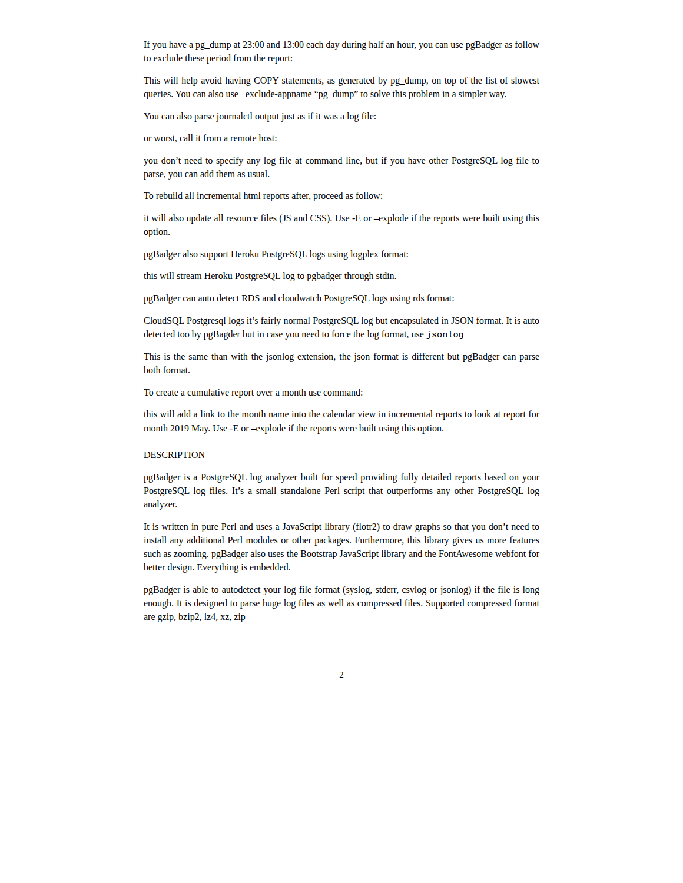If you have a pg_dump at 23:00 and 13:00 each day during half an hour, you can use pgBadger as follow to exclude these period from the report:
This will help avoid having COPY statements, as generated by pg_dump, on top of the list of slowest queries. You can also use –exclude-appname “pg_dump” to solve this problem in a simpler way.
You can also parse journalctl output just as if it was a log file:
or worst, call it from a remote host:
you don’t need to specify any log file at command line, but if you have other PostgreSQL log file to parse, you can add them as usual.
To rebuild all incremental html reports after, proceed as follow:
it will also update all resource files (JS and CSS). Use -E or –explode if the reports were built using this option.
pgBadger also support Heroku PostgreSQL logs using logplex format:
this will stream Heroku PostgreSQL log to pgbadger through stdin.
pgBadger can auto detect RDS and cloudwatch PostgreSQL logs using rds format:
CloudSQL Postgresql logs it’s fairly normal PostgreSQL log but encapsulated in JSON format. It is auto detected too by pgBagder but in case you need to force the log format, use jsonlog
This is the same than with the jsonlog extension, the json format is different but pgBadger can parse both format.
To create a cumulative report over a month use command:
this will add a link to the month name into the calendar view in incremental reports to look at report for month 2019 May. Use -E or –explode if the reports were built using this option.
DESCRIPTION
pgBadger is a PostgreSQL log analyzer built for speed providing fully detailed reports based on your PostgreSQL log files. It’s a small standalone Perl script that outperforms any other PostgreSQL log analyzer.
It is written in pure Perl and uses a JavaScript library (flotr2) to draw graphs so that you don’t need to install any additional Perl modules or other packages. Furthermore, this library gives us more features such as zooming. pgBadger also uses the Bootstrap JavaScript library and the FontAwesome webfont for better design. Everything is embedded.
pgBadger is able to autodetect your log file format (syslog, stderr, csvlog or jsonlog) if the file is long enough. It is designed to parse huge log files as well as compressed files. Supported compressed format are gzip, bzip2, lz4, xz, zip
2